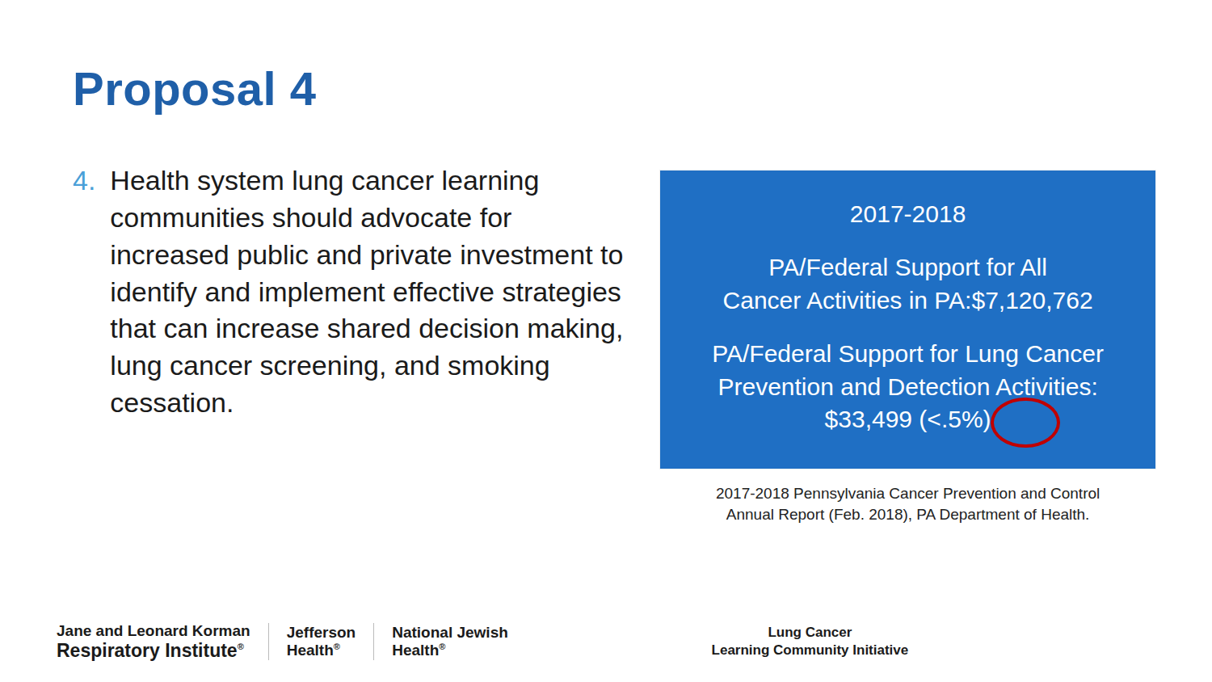Proposal 4
4. Health system lung cancer learning communities should advocate for increased public and private investment to identify and implement effective strategies that can increase shared decision making, lung cancer screening, and smoking cessation.
2017-2018
PA/Federal Support for All
Cancer Activities in PA:$7,120,762
PA/Federal Support for Lung Cancer Prevention and Detection Activities: $33,499 (<.5%)
2017-2018 Pennsylvania Cancer Prevention and Control
Annual Report (Feb. 2018), PA Department of Health.
Jane and Leonard Korman Respiratory Institute®
Jefferson
Health®
National Jewish
Health®
Lung Cancer
Learning Community Initiative